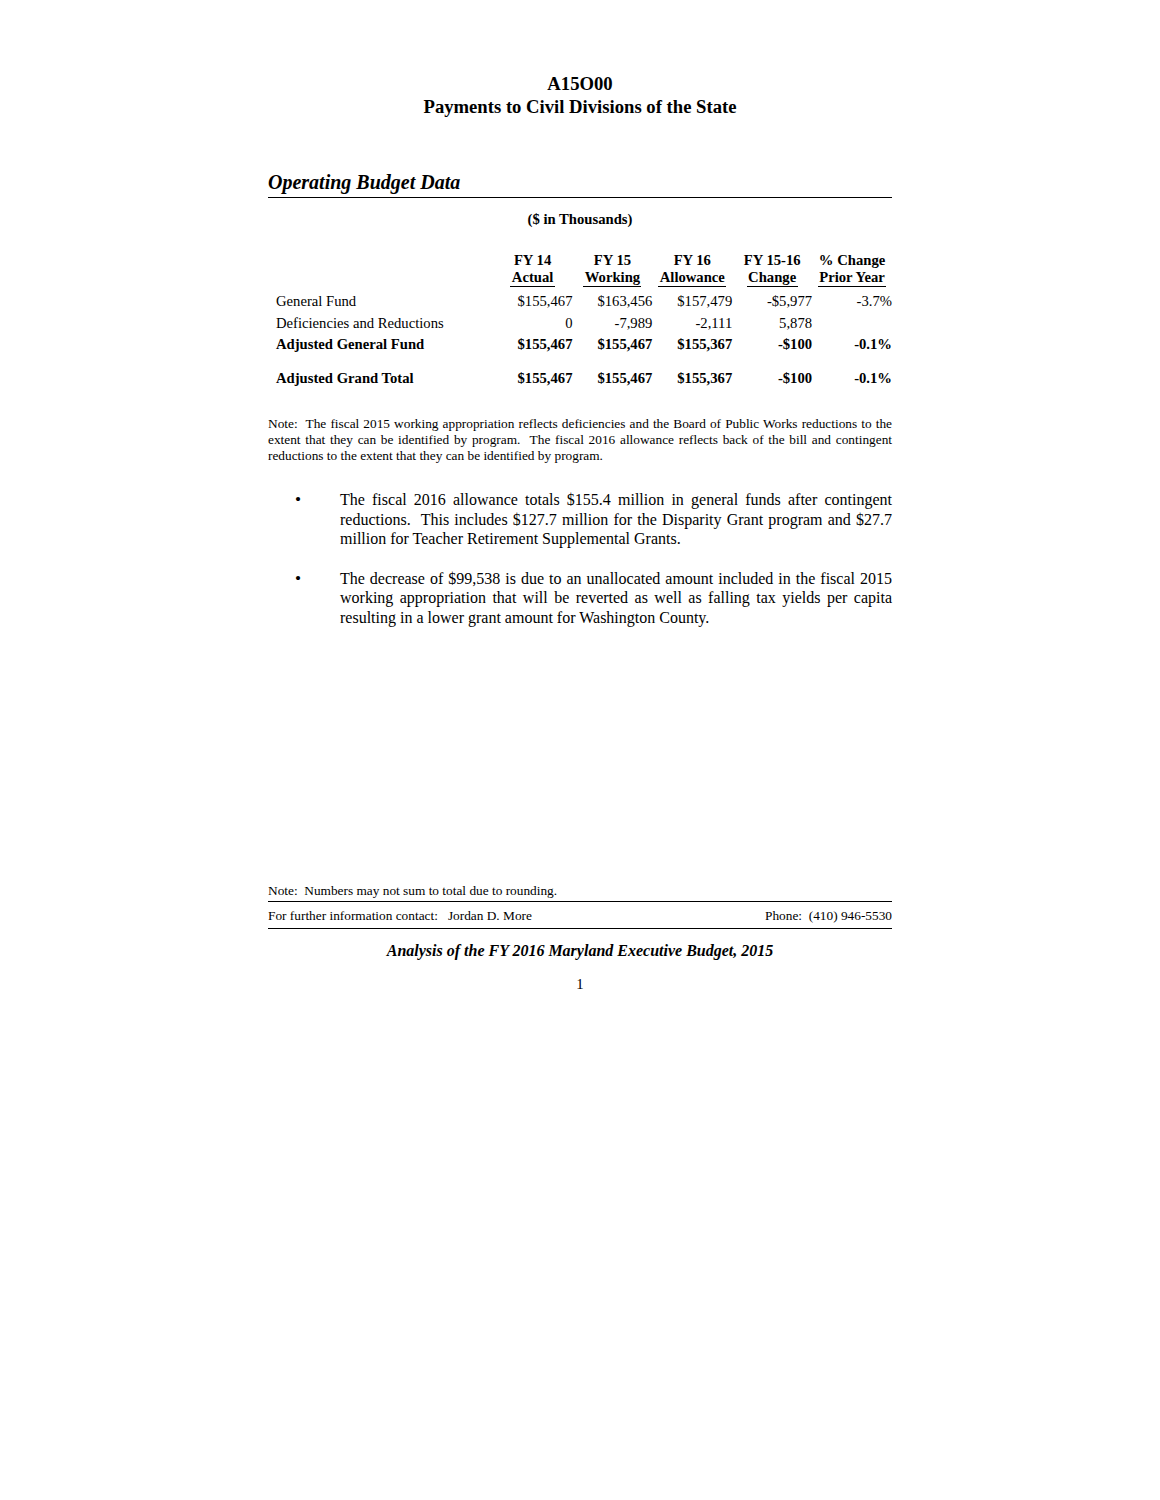A15O00
Payments to Civil Divisions of the State
Operating Budget Data
($ in Thousands)
| | FY 14 Actual | FY 15 Working | FY 16 Allowance | FY 15-16 Change | % Change Prior Year |
| --- | --- | --- | --- | --- | --- |
| General Fund | $155,467 | $163,456 | $157,479 | -$5,977 | -3.7% |
| Deficiencies and Reductions | 0 | -7,989 | -2,111 | 5,878 | |
| Adjusted General Fund | $155,467 | $155,467 | $155,367 | -$100 | -0.1% |
| Adjusted Grand Total | $155,467 | $155,467 | $155,367 | -$100 | -0.1% |
Note: The fiscal 2015 working appropriation reflects deficiencies and the Board of Public Works reductions to the extent that they can be identified by program. The fiscal 2016 allowance reflects back of the bill and contingent reductions to the extent that they can be identified by program.
The fiscal 2016 allowance totals $155.4 million in general funds after contingent reductions. This includes $127.7 million for the Disparity Grant program and $27.7 million for Teacher Retirement Supplemental Grants.
The decrease of $99,538 is due to an unallocated amount included in the fiscal 2015 working appropriation that will be reverted as well as falling tax yields per capita resulting in a lower grant amount for Washington County.
Note: Numbers may not sum to total due to rounding.
For further information contact: Jordan D. More Phone: (410) 946-5530
Analysis of the FY 2016 Maryland Executive Budget, 2015
1